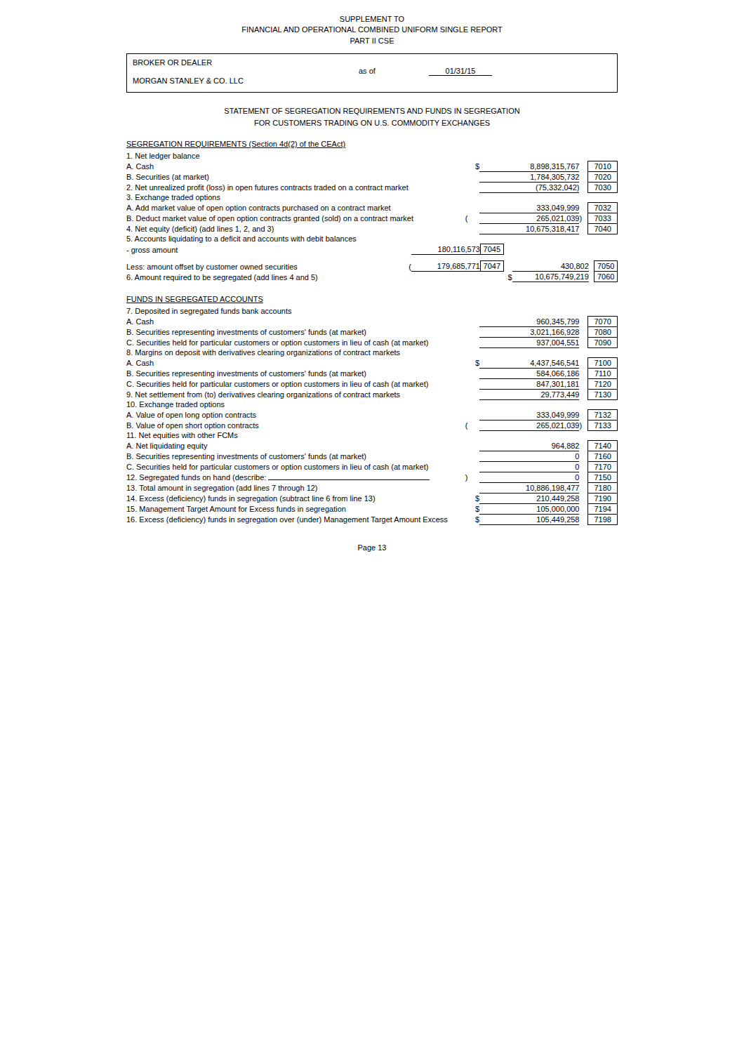SUPPLEMENT TO
FINANCIAL AND OPERATIONAL COMBINED UNIFORM SINGLE REPORT
PART II CSE
BROKER OR DEALER
MORGAN STANLEY & CO. LLC
as of
01/31/15
STATEMENT OF SEGREGATION REQUIREMENTS AND FUNDS IN SEGREGATION
FOR CUSTOMERS TRADING ON U.S. COMMODITY EXCHANGES
SEGREGATION REQUIREMENTS (Section 4d(2) of the CEAct)
| 1. Net ledger balance | | | | | |
| A. Cash | | $ | 8,898,315,767 | | 7010 |
| B. Securities (at market) | | | 1,784,305,732 | | 7020 |
| 2. Net unrealized profit (loss) in open futures contracts traded on a contract market | | | (75,332,042) | | 7030 |
| 3. Exchange traded options | | | | | |
| A. Add market value of open option contracts purchased on a contract market | | | 333,049,999 | | 7032 |
| B. Deduct market value of open option contracts granted (sold) on a contract market | ( | | 265,021,039 | ) | 7033 |
| 4. Net equity (deficit) (add lines 1, 2, and 3) | | | 10,675,318,417 | | 7040 |
| 5. Accounts liquidating to a deficit and accounts with debit balances | | | | | |
| - gross amount | | 180,116,573 | 7045 | | | | |
| Less: amount offset by customer owned securities | ( | 179,685,771 | 7047 | | 430,802 | | 7050 |
| 6. Amount required to be segregated (add lines 4 and 5) | | | | $ | 10,675,749,219 | | 7060 |
FUNDS IN SEGREGATED ACCOUNTS
| 7. Deposited in segregated funds bank accounts | | | | | |
| A. Cash | | | 960,345,799 | | 7070 |
| B. Securities representing investments of customers' funds (at market) | | | 3,021,166,928 | | 7080 |
| C. Securities held for particular customers or option customers in lieu of cash (at market) | | | 937,004,551 | | 7090 |
| 8. Margins on deposit with derivatives clearing organizations of contract markets | | | | | |
| A. Cash | | $ | 4,437,546,541 | | 7100 |
| B. Securities representing investments of customers' funds (at market) | | | 584,066,186 | | 7110 |
| C. Securities held for particular customers or option customers in lieu of cash (at market) | | | 847,301,181 | | 7120 |
| 9. Net settlement from (to) derivatives clearing organizations of contract markets | | | 29,773,449 | | 7130 |
| 10. Exchange traded options | | | | | |
| A. Value of open long option contracts | | | 333,049,999 | | 7132 |
| B. Value of open short option contracts | ( | | 265,021,039 | ) | 7133 |
| 11. Net equities with other FCMs | | | | | |
| A. Net liquidating equity | | | 964,882 | | 7140 |
| B. Securities representing investments of customers' funds (at market) | | | 0 | | 7160 |
| C. Securities held for particular customers or option customers in lieu of cash (at market) | | | 0 | | 7170 |
| 12. Segregated funds on hand (describe: | ) | | 0 | | 7150 |
| 13. Total amount in segregation (add lines 7 through 12) | | | 10,886,198,477 | | 7180 |
| 14. Excess (deficiency) funds in segregation (subtract line 6 from line 13) | | $ | 210,449,258 | | 7190 |
| 15. Management Target Amount for Excess funds in segregation | | $ | 105,000,000 | | 7194 |
| 16. Excess (deficiency) funds in segregation over (under) Management Target Amount Excess | | $ | 105,449,258 | | 7198 |
Page 13